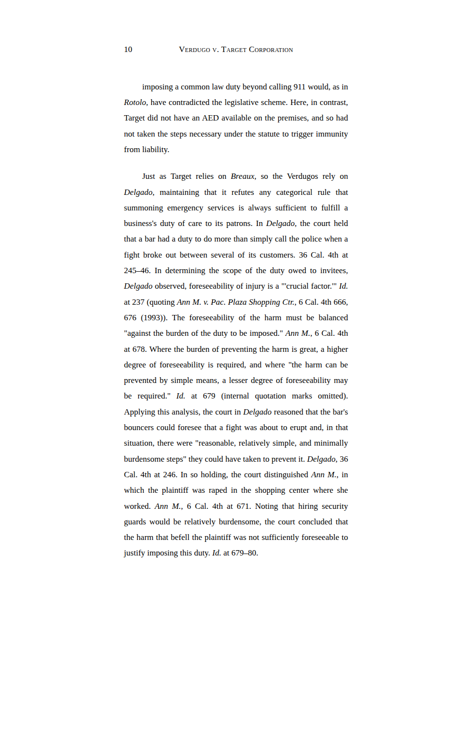10
Verdugo v. Target Corporation
imposing a common law duty beyond calling 911 would, as in Rotolo, have contradicted the legislative scheme. Here, in contrast, Target did not have an AED available on the premises, and so had not taken the steps necessary under the statute to trigger immunity from liability.
Just as Target relies on Breaux, so the Verdugos rely on Delgado, maintaining that it refutes any categorical rule that summoning emergency services is always sufficient to fulfill a business's duty of care to its patrons. In Delgado, the court held that a bar had a duty to do more than simply call the police when a fight broke out between several of its customers. 36 Cal. 4th at 245–46. In determining the scope of the duty owed to invitees, Delgado observed, foreseeability of injury is a "'crucial factor.'" Id. at 237 (quoting Ann M. v. Pac. Plaza Shopping Ctr., 6 Cal. 4th 666, 676 (1993)). The foreseeability of the harm must be balanced "against the burden of the duty to be imposed." Ann M., 6 Cal. 4th at 678. Where the burden of preventing the harm is great, a higher degree of foreseeability is required, and where "the harm can be prevented by simple means, a lesser degree of foreseeability may be required." Id. at 679 (internal quotation marks omitted). Applying this analysis, the court in Delgado reasoned that the bar's bouncers could foresee that a fight was about to erupt and, in that situation, there were "reasonable, relatively simple, and minimally burdensome steps" they could have taken to prevent it. Delgado, 36 Cal. 4th at 246. In so holding, the court distinguished Ann M., in which the plaintiff was raped in the shopping center where she worked. Ann M., 6 Cal. 4th at 671. Noting that hiring security guards would be relatively burdensome, the court concluded that the harm that befell the plaintiff was not sufficiently foreseeable to justify imposing this duty. Id. at 679–80.